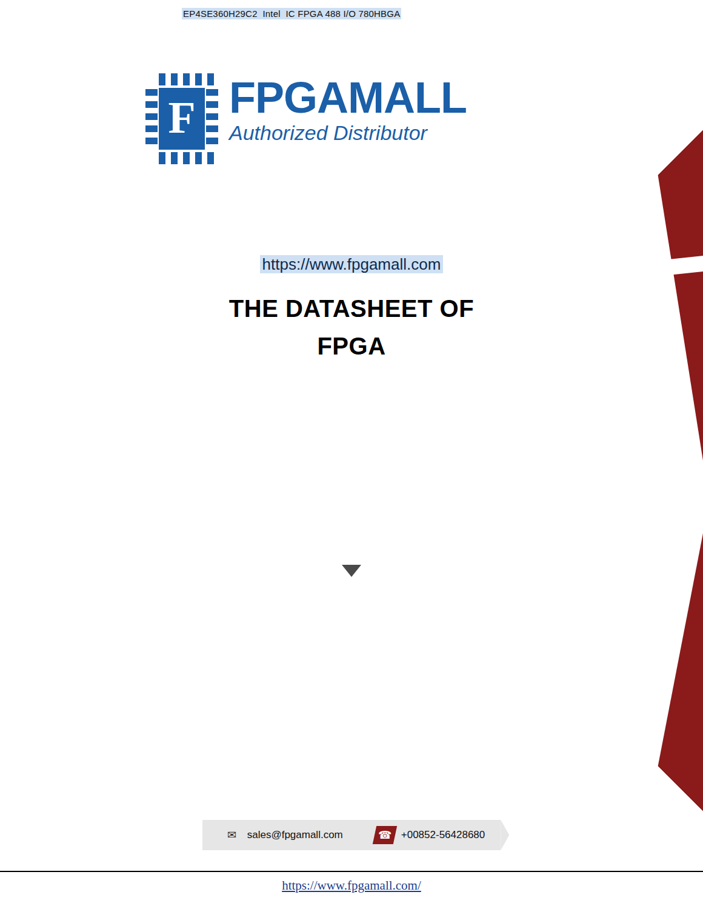EP4SE360H29C2 Intel IC FPGA 488 I/O 780HBGA
F
FPGAMALL
Authorized Distributor
https://www.fpgamall.com
THE DATASHEET OF
FPGA
✉ sales@fpgamall.com
☎ +00852-56428680
https://www.fpgamall.com/